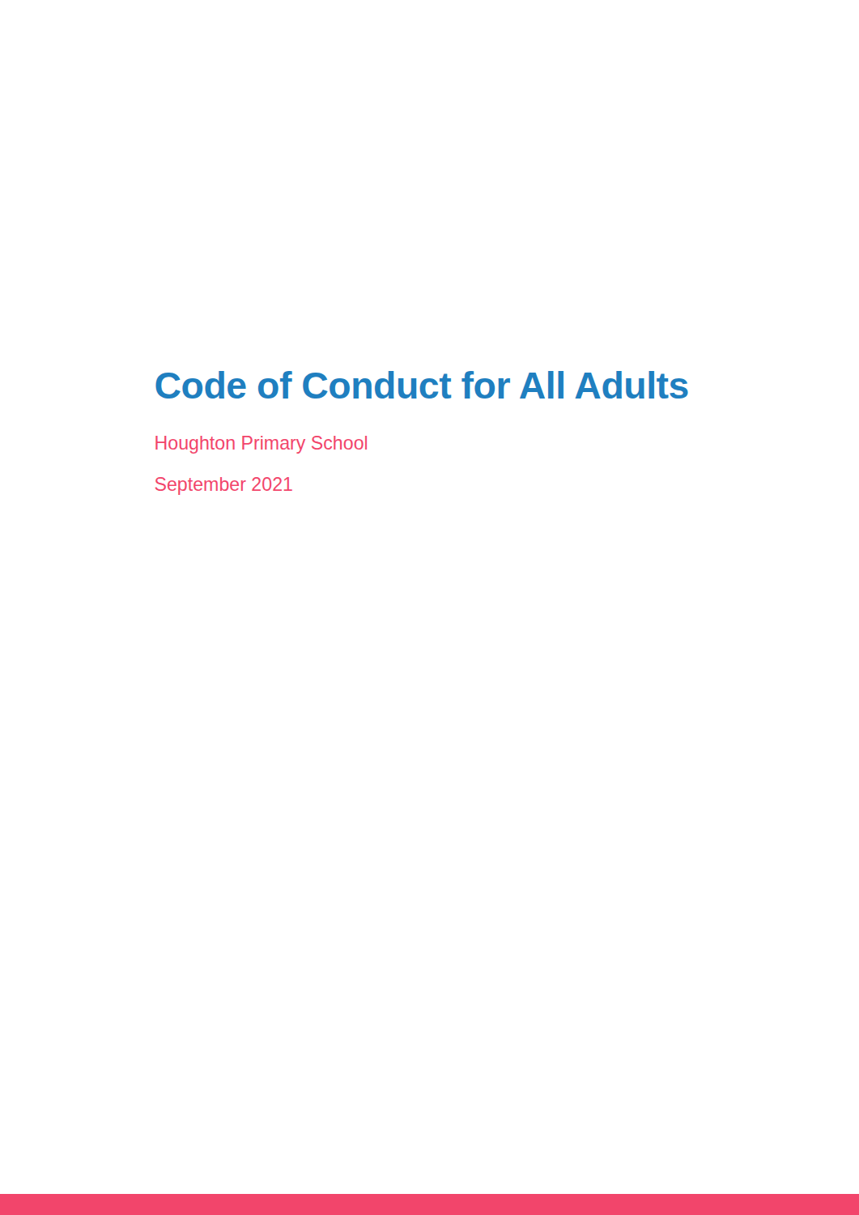Code of Conduct for All Adults
Houghton Primary School
September 2021